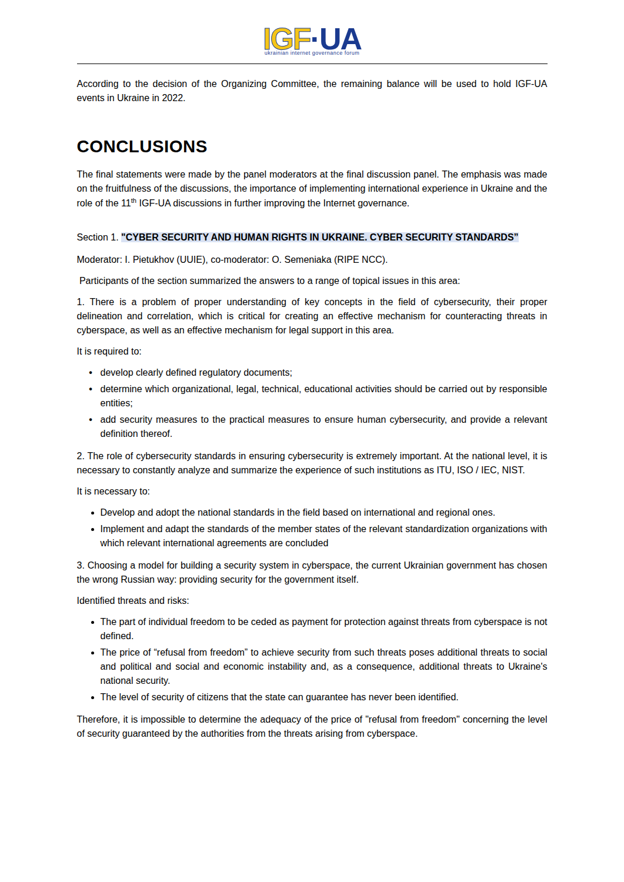IGF·UA
ukrainian internet governance forum
According to the decision of the Organizing Committee, the remaining balance will be used to hold IGF-UA events in Ukraine in 2022.
CONCLUSIONS
The final statements were made by the panel moderators at the final discussion panel. The emphasis was made on the fruitfulness of the discussions, the importance of implementing international experience in Ukraine and the role of the 11th IGF-UA discussions in further improving the Internet governance.
Section 1. "CYBER SECURITY AND HUMAN RIGHTS IN UKRAINE. CYBER SECURITY STANDARDS”
Moderator: I. Pietukhov (UUIE), co-moderator: O. Semeniaka (RIPE NCC).
Participants of the section summarized the answers to a range of topical issues in this area:
1. There is a problem of proper understanding of key concepts in the field of cybersecurity, their proper delineation and correlation, which is critical for creating an effective mechanism for counteracting threats in cyberspace, as well as an effective mechanism for legal support in this area.
It is required to:
develop clearly defined regulatory documents;
determine which organizational, legal, technical, educational activities should be carried out by responsible entities;
add security measures to the practical measures to ensure human cybersecurity, and provide a relevant definition thereof.
2. The role of cybersecurity standards in ensuring cybersecurity is extremely important. At the national level, it is necessary to constantly analyze and summarize the experience of such institutions as ITU, ISO / IEC, NIST.
It is necessary to:
Develop and adopt the national standards in the field based on international and regional ones.
Implement and adapt the standards of the member states of the relevant standardization organizations with which relevant international agreements are concluded
3. Choosing a model for building a security system in cyberspace, the current Ukrainian government has chosen the wrong Russian way: providing security for the government itself.
Identified threats and risks:
The part of individual freedom to be ceded as payment for protection against threats from cyberspace is not defined.
The price of “refusal from freedom” to achieve security from such threats poses additional threats to social and political and social and economic instability and, as a consequence, additional threats to Ukraine's national security.
The level of security of citizens that the state can guarantee has never been identified.
Therefore, it is impossible to determine the adequacy of the price of "refusal from freedom" concerning the level of security guaranteed by the authorities from the threats arising from cyberspace.